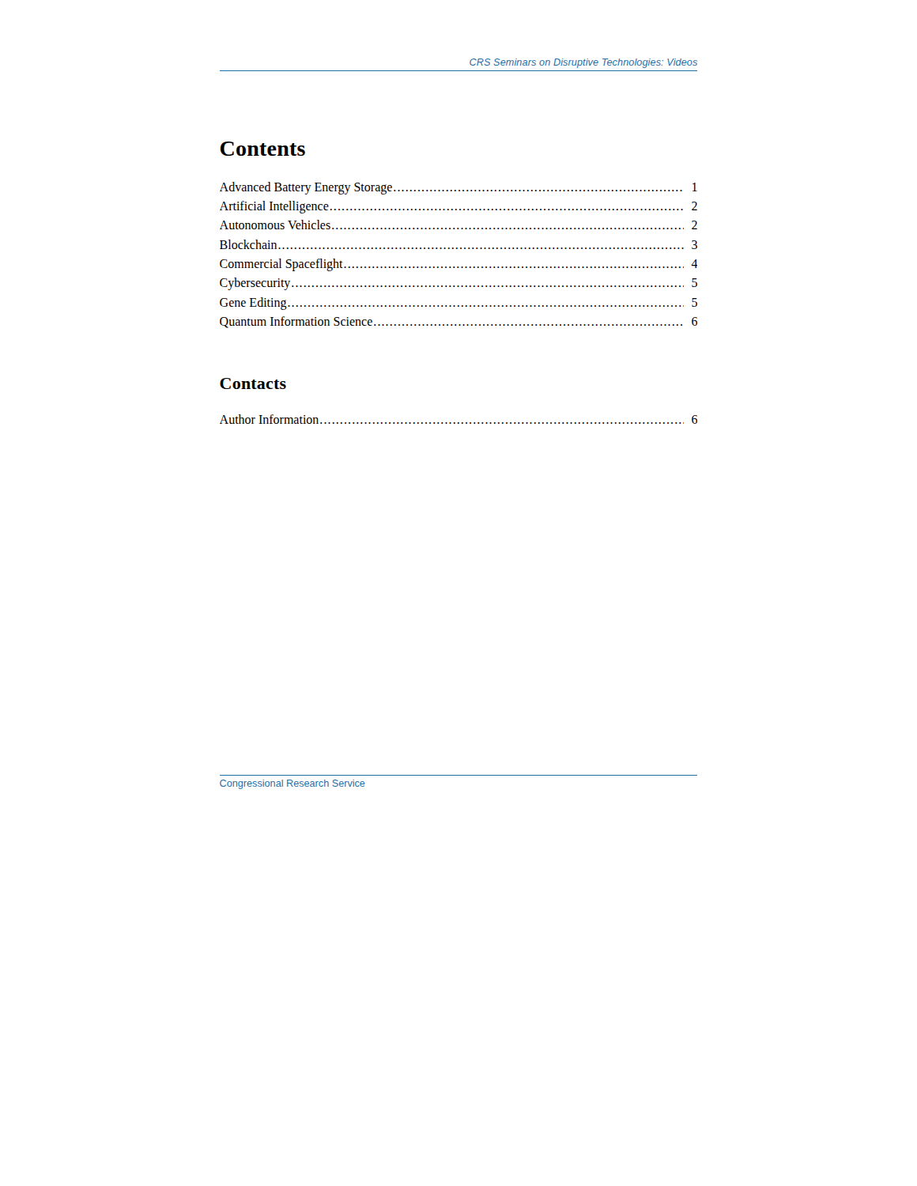CRS Seminars on Disruptive Technologies: Videos
Contents
Advanced Battery Energy Storage ................................................................................................ 1
Artificial Intelligence .................................................................................................................. 2
Autonomous Vehicles ................................................................................................................ 2
Blockchain .............................................................................................................................. 3
Commercial Spaceflight ............................................................................................................ 4
Cybersecurity ......................................................................................................................... 5
Gene Editing .......................................................................................................................... 5
Quantum Information Science ................................................................................................... 6
Contacts
Author Information .................................................................................................................... 6
Congressional Research Service